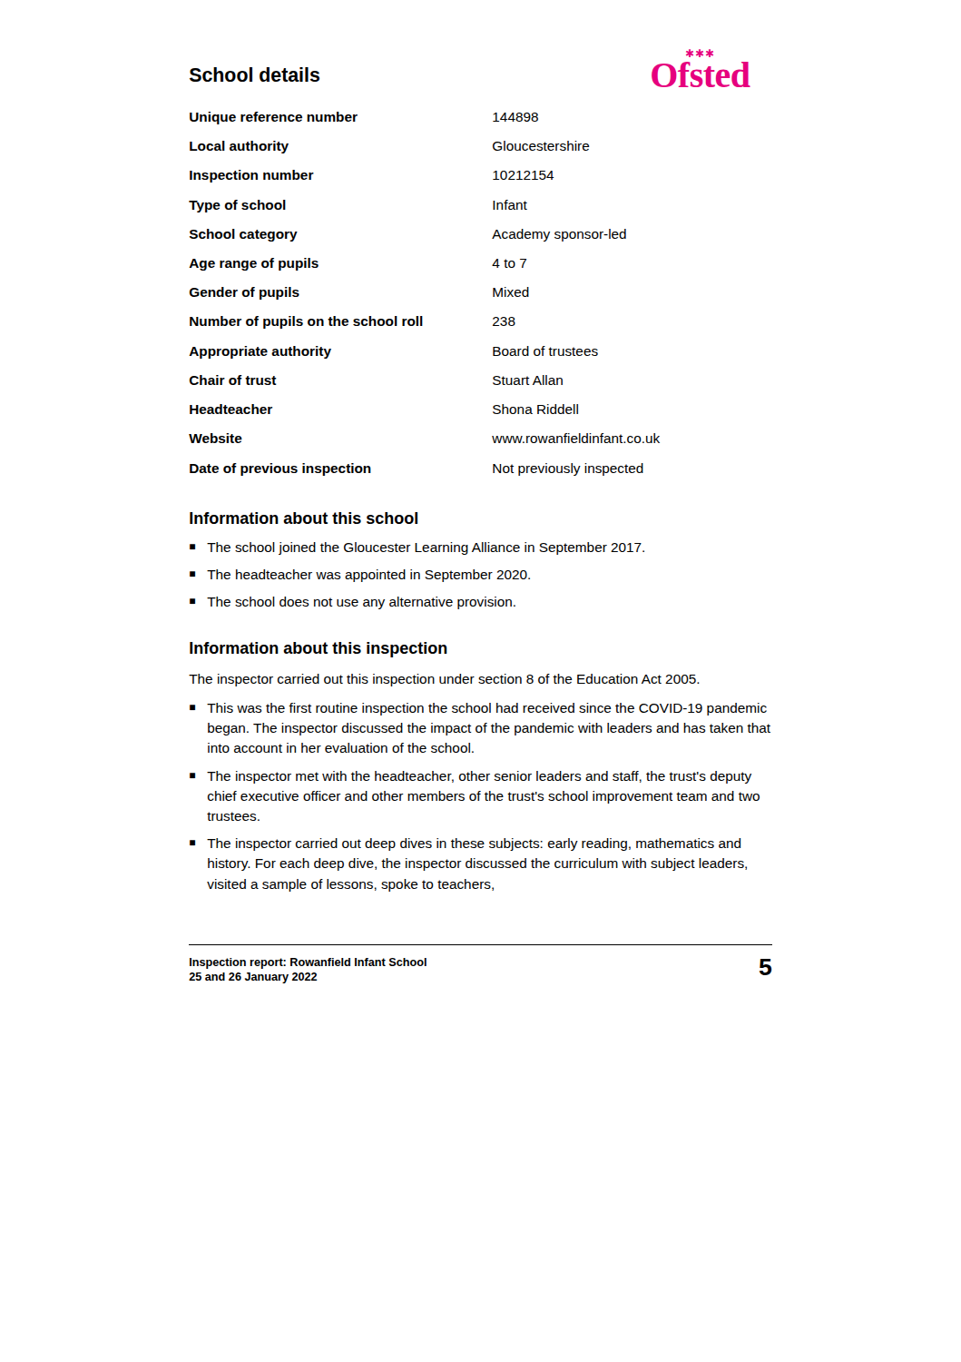✱✱✱
Ofsted
School details
| Unique reference number | 144898 |
| Local authority | Gloucestershire |
| Inspection number | 10212154 |
| Type of school | Infant |
| School category | Academy sponsor-led |
| Age range of pupils | 4 to 7 |
| Gender of pupils | Mixed |
| Number of pupils on the school roll | 238 |
| Appropriate authority | Board of trustees |
| Chair of trust | Stuart Allan |
| Headteacher | Shona Riddell |
| Website | www.rowanfieldinfant.co.uk |
| Date of previous inspection | Not previously inspected |
Information about this school
The school joined the Gloucester Learning Alliance in September 2017.
The headteacher was appointed in September 2020.
The school does not use any alternative provision.
Information about this inspection
The inspector carried out this inspection under section 8 of the Education Act 2005.
This was the first routine inspection the school had received since the COVID-19 pandemic began. The inspector discussed the impact of the pandemic with leaders and has taken that into account in her evaluation of the school.
The inspector met with the headteacher, other senior leaders and staff, the trust's deputy chief executive officer and other members of the trust's school improvement team and two trustees.
The inspector carried out deep dives in these subjects: early reading, mathematics and history. For each deep dive, the inspector discussed the curriculum with subject leaders, visited a sample of lessons, spoke to teachers,
Inspection report: Rowanfield Infant School
25 and 26 January 2022
5